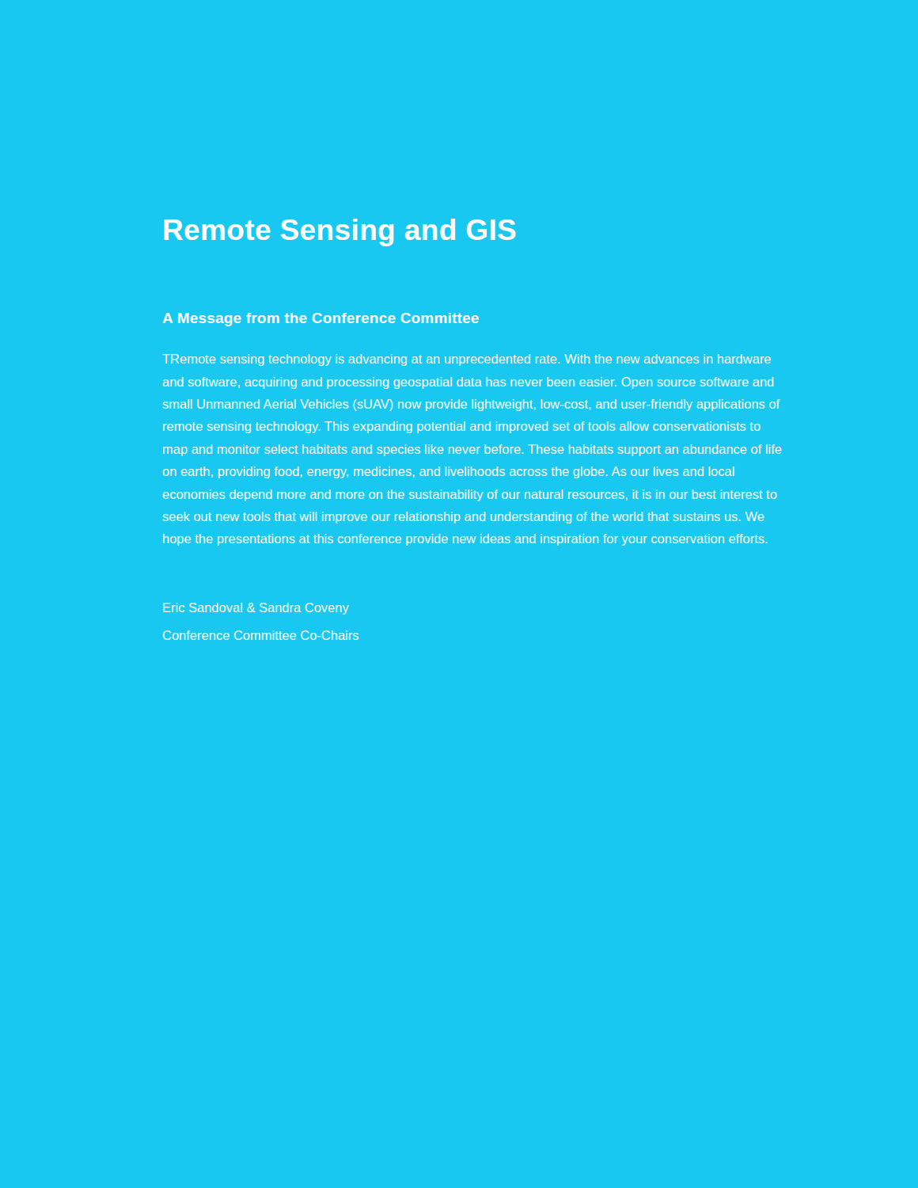Remote Sensing and GIS
A Message from the Conference Committee
TRemote sensing technology is advancing at an unprecedented rate. With the new advances in hardware and software, acquiring and processing geospatial data has never been easier. Open source software and small Unmanned Aerial Vehicles (sUAV) now provide lightweight, low-cost, and user-friendly applications of remote sensing technology. This expanding potential and improved set of tools allow conservationists to map and monitor select habitats and species like never before. These habitats support an abundance of life on earth, providing food, energy, medicines, and livelihoods across the globe. As our lives and local economies depend more and more on the sustainability of our natural resources, it is in our best interest to seek out new tools that will improve our relationship and understanding of the world that sustains us. We hope the presentations at this conference provide new ideas and inspiration for your conservation efforts.
Eric Sandoval & Sandra Coveny
Conference Committee Co-Chairs